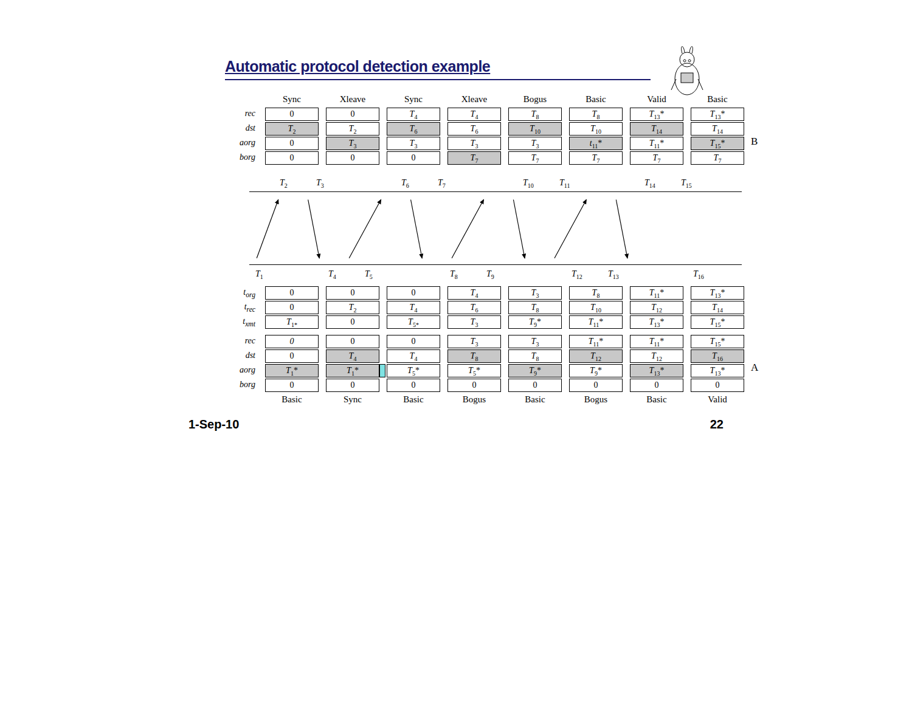Automatic protocol detection example
Sync
Xleave
Sync
Xleave
Bogus
Basic
Valid
Basic
rec
dst
aorg
borg
0
0
T4
T4
T8
T8
T13*
T13*
T2
T2
T6
T6
T10
T10
T14
T14
0
T3
T3
T3
T3
t11*
T11*
T15*
0
0
0
T7
T7
T7
T7
T7
B
T2
T3
T6
T7
T10
T11
T14
T15
T1
T4
T5
T8
T9
T12
T13
T16
torg
trec
txmt
0
0
0
T4
T3
T8
T11*
T13*
0
T2
T4
T6
T8
T10
T12
T14
T1*
0
T5*
T3
T9*
T11*
T13*
T15*
rec
dst
aorg
borg
0
0
0
T3
T3
T11*
T11*
T15*
0
T4
T4
T8
T8
T12
T12
T16
T1*
T1*
T5*
T5*
T9*
T9*
T13*
T13*
0
0
0
0
0
0
0
0
A
Basic
Sync
Basic
Bogus
Basic
Bogus
Basic
Valid
1-Sep-10
22